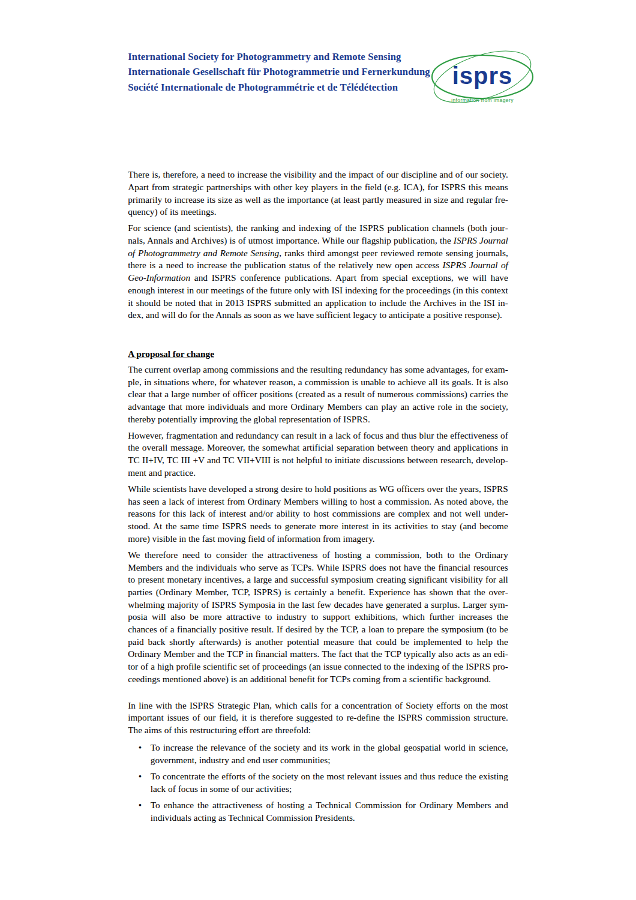International Society for Photogrammetry and Remote Sensing
Internationale Gesellschaft für Photogrammetrie und Fernerkundung
Société Internationale de Photogrammétrie et de Télédétection
isprs information from imagery
There is, therefore, a need to increase the visibility and the impact of our discipline and of our society. Apart from strategic partnerships with other key players in the field (e.g. ICA), for ISPRS this means primarily to increase its size as well as the importance (at least partly measured in size and regular frequency) of its meetings.
For science (and scientists), the ranking and indexing of the ISPRS publication channels (both journals, Annals and Archives) is of utmost importance. While our flagship publication, the ISPRS Journal of Photogrammetry and Remote Sensing, ranks third amongst peer reviewed remote sensing journals, there is a need to increase the publication status of the relatively new open access ISPRS Journal of Geo-Information and ISPRS conference publications. Apart from special exceptions, we will have enough interest in our meetings of the future only with ISI indexing for the proceedings (in this context it should be noted that in 2013 ISPRS submitted an application to include the Archives in the ISI index, and will do for the Annals as soon as we have sufficient legacy to anticipate a positive response).
A proposal for change
The current overlap among commissions and the resulting redundancy has some advantages, for example, in situations where, for whatever reason, a commission is unable to achieve all its goals. It is also clear that a large number of officer positions (created as a result of numerous commissions) carries the advantage that more individuals and more Ordinary Members can play an active role in the society, thereby potentially improving the global representation of ISPRS.
However, fragmentation and redundancy can result in a lack of focus and thus blur the effectiveness of the overall message. Moreover, the somewhat artificial separation between theory and applications in TC II+IV, TC III +V and TC VII+VIII is not helpful to initiate discussions between research, development and practice.
While scientists have developed a strong desire to hold positions as WG officers over the years, ISPRS has seen a lack of interest from Ordinary Members willing to host a commission. As noted above, the reasons for this lack of interest and/or ability to host commissions are complex and not well understood. At the same time ISPRS needs to generate more interest in its activities to stay (and become more) visible in the fast moving field of information from imagery.
We therefore need to consider the attractiveness of hosting a commission, both to the Ordinary Members and the individuals who serve as TCPs. While ISPRS does not have the financial resources to present monetary incentives, a large and successful symposium creating significant visibility for all parties (Ordinary Member, TCP, ISPRS) is certainly a benefit. Experience has shown that the overwhelming majority of ISPRS Symposia in the last few decades have generated a surplus. Larger symposia will also be more attractive to industry to support exhibitions, which further increases the chances of a financially positive result. If desired by the TCP, a loan to prepare the symposium (to be paid back shortly afterwards) is another potential measure that could be implemented to help the Ordinary Member and the TCP in financial matters. The fact that the TCP typically also acts as an editor of a high profile scientific set of proceedings (an issue connected to the indexing of the ISPRS proceedings mentioned above) is an additional benefit for TCPs coming from a scientific background.
In line with the ISPRS Strategic Plan, which calls for a concentration of Society efforts on the most important issues of our field, it is therefore suggested to re-define the ISPRS commission structure. The aims of this restructuring effort are threefold:
To increase the relevance of the society and its work in the global geospatial world in science, government, industry and end user communities;
To concentrate the efforts of the society on the most relevant issues and thus reduce the existing lack of focus in some of our activities;
To enhance the attractiveness of hosting a Technical Commission for Ordinary Members and individuals acting as Technical Commission Presidents.